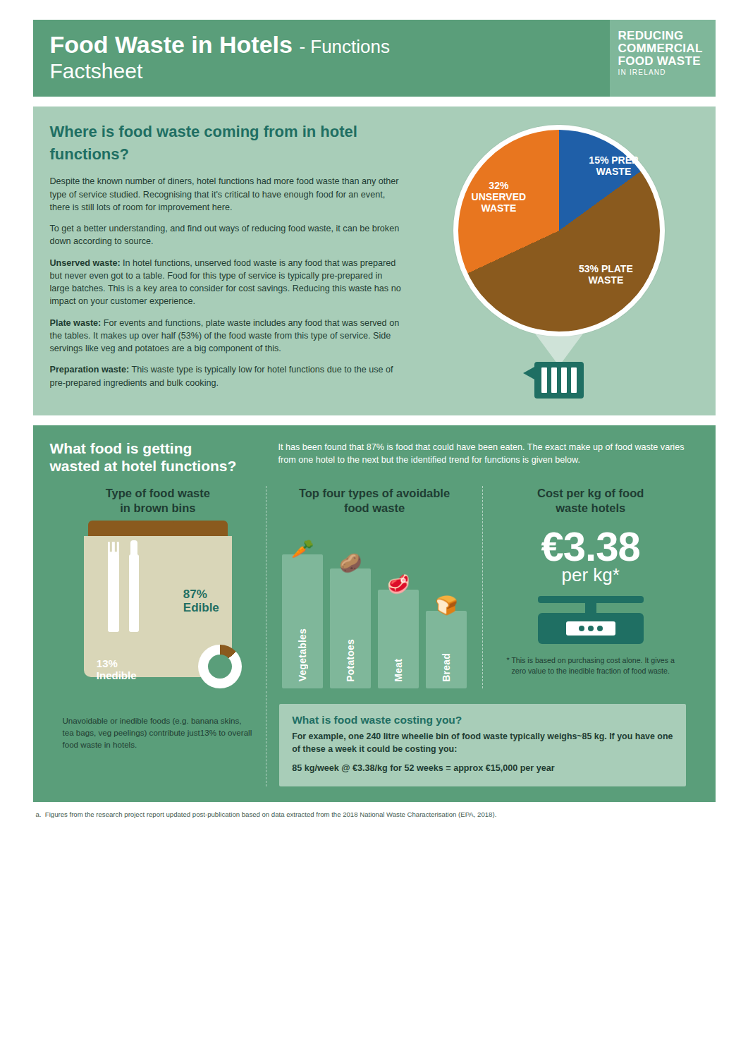Food Waste in Hotels - Functions
Factsheet
REDUCING
COMMERCIAL
FOOD WASTE
IN IRELAND
Where is food waste coming from in hotel functions?
Despite the known number of diners, hotel functions had more food waste than any other type of service studied. Recognising that it's critical to have enough food for an event, there is still lots of room for improvement here.
To get a better understanding, and find out ways of reducing food waste, it can be broken down according to source.
Unserved waste: In hotel functions, unserved food waste is any food that was prepared but never even got to a table. Food for this type of service is typically pre-prepared in large batches. This is a key area to consider for cost savings. Reducing this waste has no impact on your customer experience.
Plate waste: For events and functions, plate waste includes any food that was served on the tables. It makes up over half (53%) of the food waste from this type of service. Side servings like veg and potatoes are a big component of this.
Preparation waste: This waste type is typically low for hotel functions due to the use of pre-prepared ingredients and bulk cooking.
15% PREP
WASTE
53% PLATE
WASTE
32%
UNSERVED
WASTE
What food is getting
wasted at hotel functions?
It has been found that 87% is food that could have been eaten. The exact make up of food waste varies from one hotel to the next but the identified trend for functions is given below.
Type of food waste
in brown bins
87%
Edible
13%
Inedible
Top four types of avoidable
food waste
🥕Vegetables
🥔Potatoes
🥩Meat
🍞Bread
Cost per kg of food
waste hotels
€3.38
per kg*
* This is based on purchasing cost alone. It gives a zero value to the inedible fraction of food waste.
Unavoidable or inedible foods (e.g. banana skins, tea bags, veg peelings) contribute just13% to overall food waste in hotels.
What is food waste costing you?
For example, one 240 litre wheelie bin of food waste typically weighs~85 kg. If you have one of these a week it could be costing you:
85 kg/week @ €3.38/kg for 52 weeks = approx €15,000 per year
a. Figures from the research project report updated post-publication based on data extracted from the 2018 National Waste Characterisation (EPA, 2018).